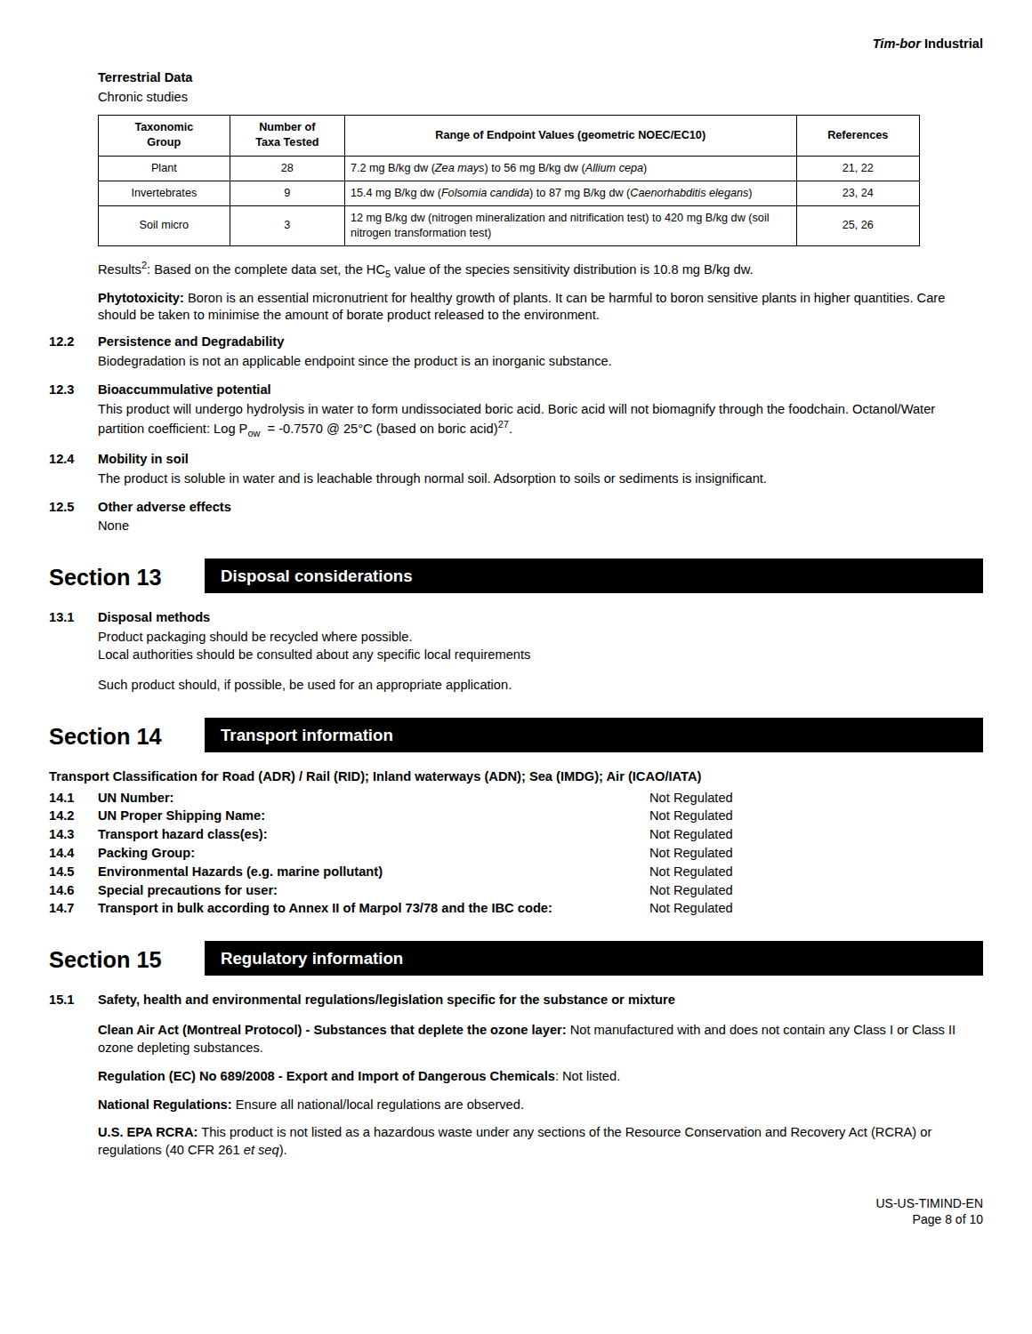Tim-bor Industrial
Terrestrial Data
Chronic studies
| Taxonomic Group | Number of Taxa Tested | Range of Endpoint Values (geometric NOEC/EC10) | References |
| --- | --- | --- | --- |
| Plant | 28 | 7.2 mg B/kg dw ( Zea mays ) to 56 mg B/kg dw ( Allium cepa ) | 21, 22 |
| Invertebrates | 9 | 15.4 mg B/kg dw ( Folsomia candida ) to 87 mg B/kg dw ( Caenorhabditis elegans ) | 23, 24 |
| Soil micro | 3 | 12 mg B/kg dw (nitrogen mineralization and nitrification test) to 420 mg B/kg dw (soil nitrogen transformation test) | 25, 26 |
Results2: Based on the complete data set, the HC5 value of the species sensitivity distribution is 10.8 mg B/kg dw.
Phytotoxicity: Boron is an essential micronutrient for healthy growth of plants. It can be harmful to boron sensitive plants in higher quantities. Care should be taken to minimise the amount of borate product released to the environment.
12.2
Persistence and Degradability
Biodegradation is not an applicable endpoint since the product is an inorganic substance.
12.3
Bioaccummulative potential
This product will undergo hydrolysis in water to form undissociated boric acid. Boric acid will not biomagnify through the foodchain. Octanol/Water partition coefficient: Log Pow = -0.7570 @ 25°C (based on boric acid)27.
12.4
Mobility in soil
The product is soluble in water and is leachable through normal soil. Adsorption to soils or sediments is insignificant.
12.5
Other adverse effects
None
Section 13
Disposal considerations
13.1
Disposal methods
Product packaging should be recycled where possible.
Local authorities should be consulted about any specific local requirements
Such product should, if possible, be used for an appropriate application.
Section 14
Transport information
Transport Classification for Road (ADR) / Rail (RID); Inland waterways (ADN); Sea (IMDG); Air (ICAO/IATA)
14.1
UN Number:
Not Regulated
14.2
UN Proper Shipping Name:
Not Regulated
14.3
Transport hazard class(es):
Not Regulated
14.4
Packing Group:
Not Regulated
14.5
Environmental Hazards (e.g. marine pollutant)
Not Regulated
14.6
Special precautions for user:
Not Regulated
14.7
Transport in bulk according to Annex II of Marpol 73/78 and the IBC code:
Not Regulated
Section 15
Regulatory information
15.1
Safety, health and environmental regulations/legislation specific for the substance or mixture
Clean Air Act (Montreal Protocol) - Substances that deplete the ozone layer: Not manufactured with and does not contain any Class I or Class II ozone depleting substances.
Regulation (EC) No 689/2008 - Export and Import of Dangerous Chemicals: Not listed.
National Regulations: Ensure all national/local regulations are observed.
U.S. EPA RCRA: This product is not listed as a hazardous waste under any sections of the Resource Conservation and Recovery Act (RCRA) or regulations (40 CFR 261 et seq).
US-US-TIMIND-EN
Page 8 of 10